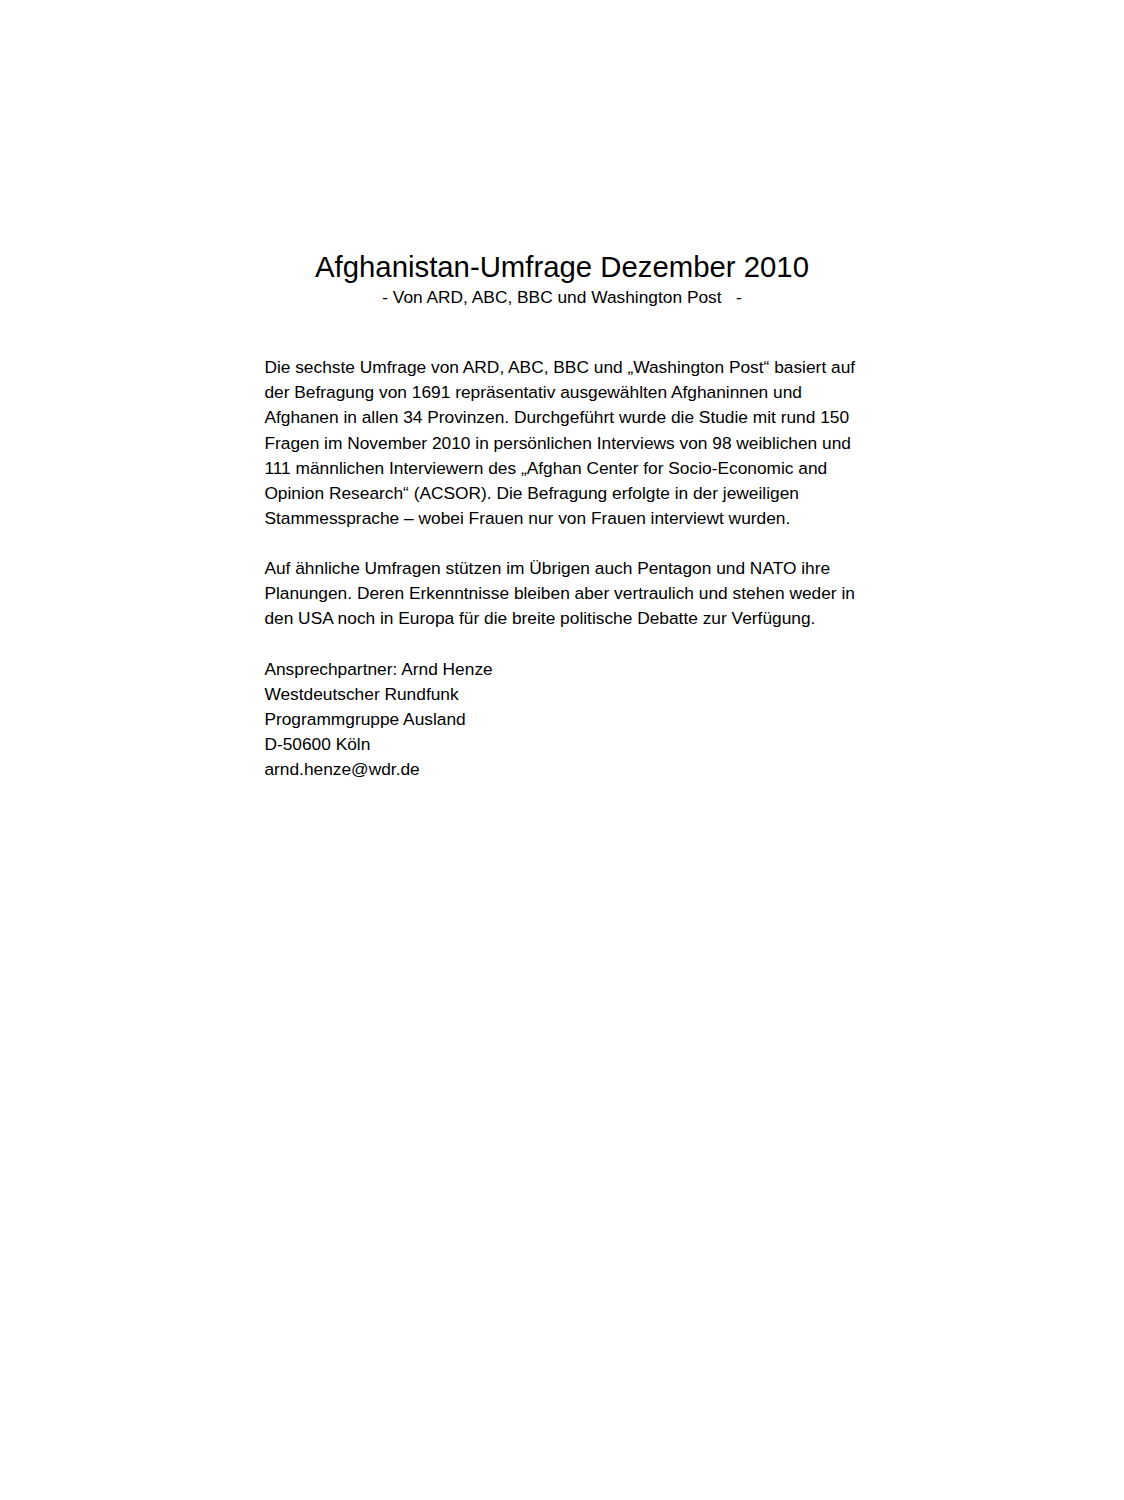Afghanistan-Umfrage Dezember 2010
- Von ARD, ABC, BBC und Washington Post -
Die sechste Umfrage von ARD, ABC, BBC und „Washington Post“ basiert auf der Befragung von 1691 repräsentativ ausgewählten Afghaninnen und Afghanen in allen 34 Provinzen. Durchgeführt wurde die Studie mit rund 150 Fragen im November 2010 in persönlichen Interviews von 98 weiblichen und 111 männlichen Interviewern des „Afghan Center for Socio-Economic and Opinion Research“ (ACSOR). Die Befragung erfolgte in der jeweiligen Stammessprache – wobei Frauen nur von Frauen interviewt wurden.
Auf ähnliche Umfragen stützen im Übrigen auch Pentagon und NATO ihre Planungen. Deren Erkenntnisse bleiben aber vertraulich und stehen weder in den USA noch in Europa für die breite politische Debatte zur Verfügung.
Ansprechpartner: Arnd Henze
Westdeutscher Rundfunk
Programmgruppe Ausland
D-50600 Köln
arnd.henze@wdr.de